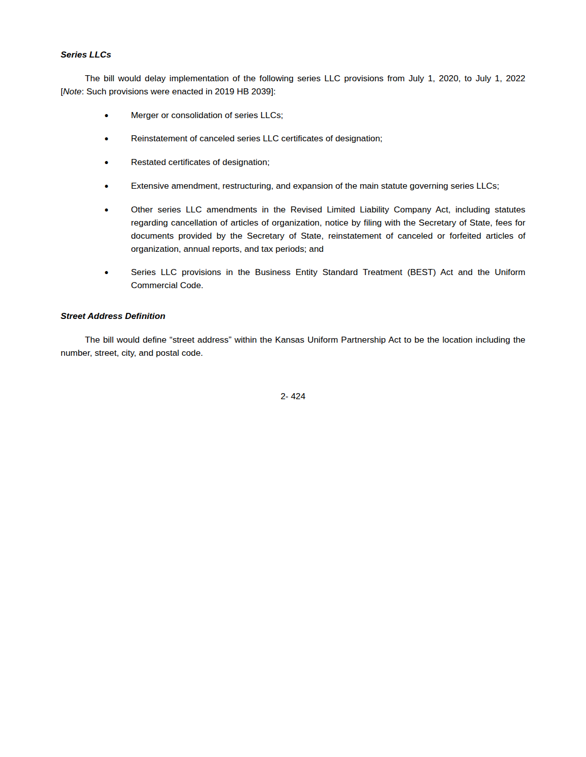Series LLCs
The bill would delay implementation of the following series LLC provisions from July 1, 2020, to July 1, 2022 [Note: Such provisions were enacted in 2019 HB 2039]:
Merger or consolidation of series LLCs;
Reinstatement of canceled series LLC certificates of designation;
Restated certificates of designation;
Extensive amendment, restructuring, and expansion of the main statute governing series LLCs;
Other series LLC amendments in the Revised Limited Liability Company Act, including statutes regarding cancellation of articles of organization, notice by filing with the Secretary of State, fees for documents provided by the Secretary of State, reinstatement of canceled or forfeited articles of organization, annual reports, and tax periods; and
Series LLC provisions in the Business Entity Standard Treatment (BEST) Act and the Uniform Commercial Code.
Street Address Definition
The bill would define “street address” within the Kansas Uniform Partnership Act to be the location including the number, street, city, and postal code.
2- 424